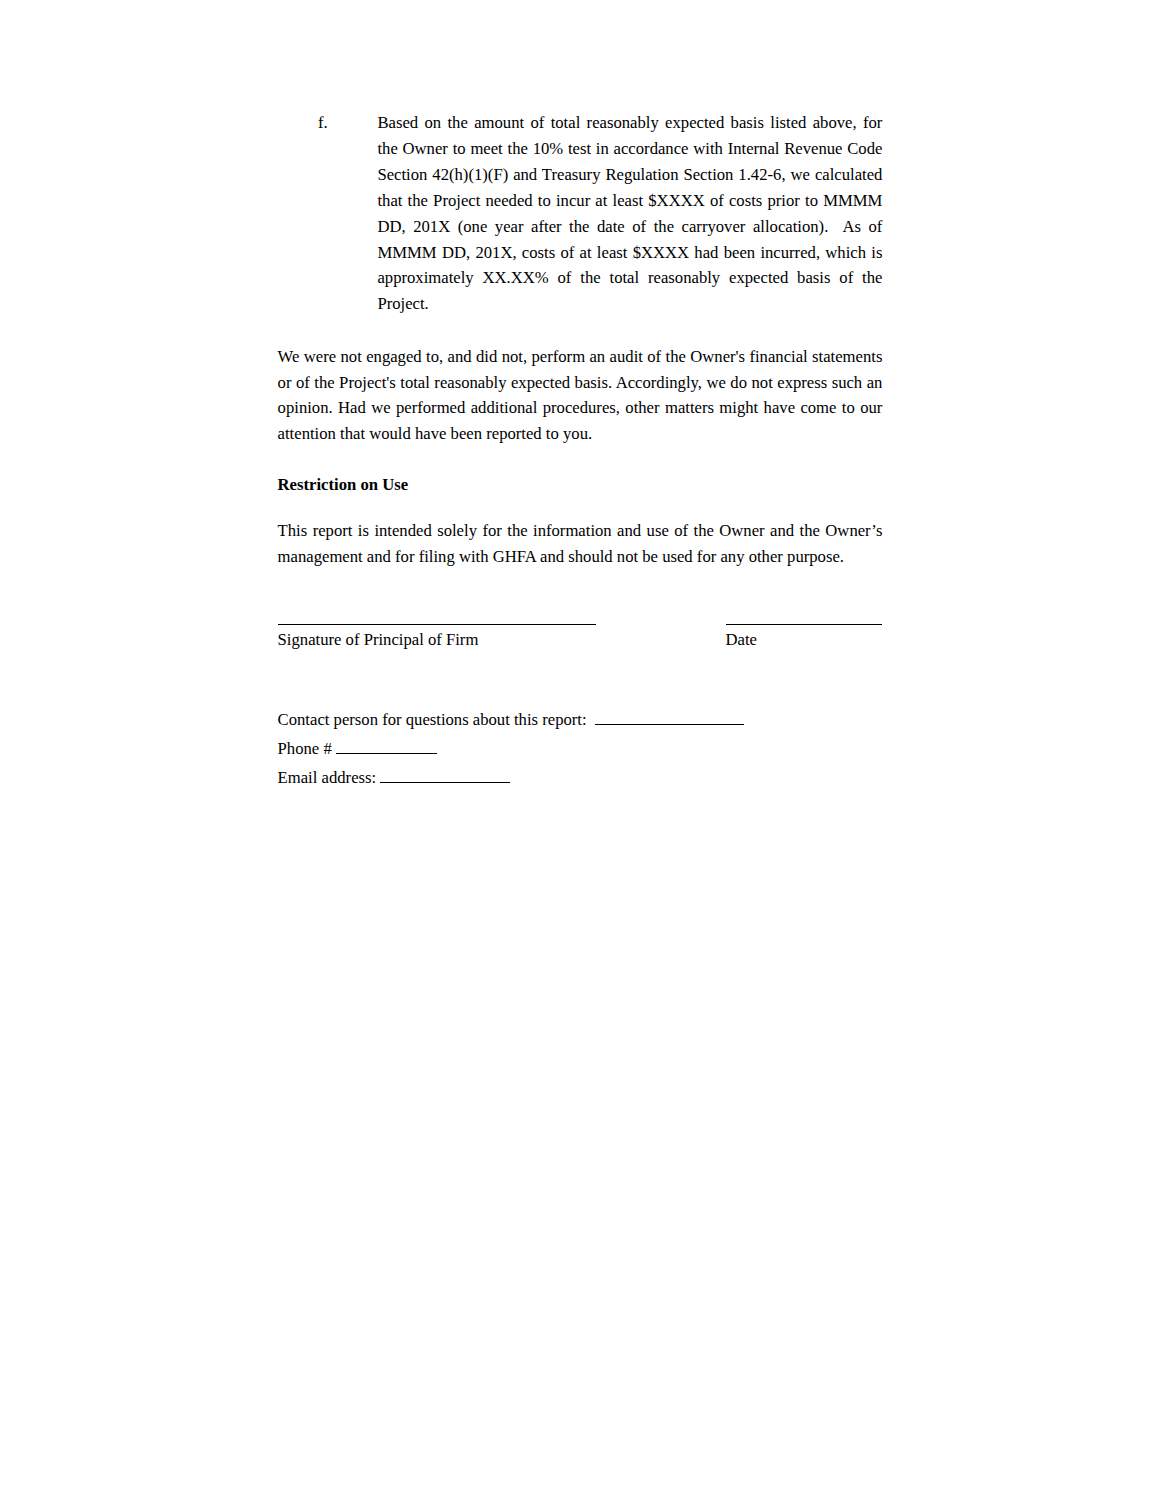f.
Based on the amount of total reasonably expected basis listed above, for the Owner to meet the 10% test in accordance with Internal Revenue Code Section 42(h)(1)(F) and Treasury Regulation Section 1.42-6, we calculated that the Project needed to incur at least $XXXX of costs prior to MMMM DD, 201X (one year after the date of the carryover allocation). As of MMMM DD, 201X, costs of at least $XXXX had been incurred, which is approximately XX.XX% of the total reasonably expected basis of the Project.
We were not engaged to, and did not, perform an audit of the Owner's financial statements or of the Project's total reasonably expected basis. Accordingly, we do not express such an opinion. Had we performed additional procedures, other matters might have come to our attention that would have been reported to you.
Restriction on Use
This report is intended solely for the information and use of the Owner and the Owner’s management and for filing with GHFA and should not be used for any other purpose.
Signature of Principal of Firm
Date
Contact person for questions about this report:
Phone #
Email address: